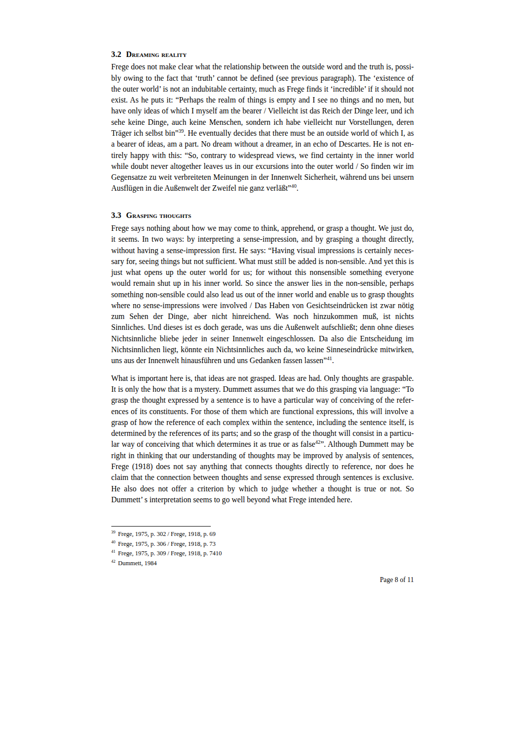3.2 Dreaming reality
Frege does not make clear what the relationship between the outside word and the truth is, possibly owing to the fact that ‘truth’ cannot be defined (see previous paragraph). The ‘existence of the outer world’ is not an indubitable certainty, much as Frege finds it ‘incredible’ if it should not exist. As he puts it: “Perhaps the realm of things is empty and I see no things and no men, but have only ideas of which I myself am the bearer / Vielleicht ist das Reich der Dinge leer, und ich sehe keine Dinge, auch keine Menschen, sondern ich habe vielleicht nur Vorstellungen, deren Träger ich selbst bin”39. He eventually decides that there must be an outside world of which I, as a bearer of ideas, am a part. No dream without a dreamer, in an echo of Descartes. He is not entirely happy with this: “So, contrary to widespread views, we find certainty in the inner world while doubt never altogether leaves us in our excursions into the outer world / So finden wir im Gegensatze zu weit verbreiteten Meinungen in der Innenwelt Sicherheit, während uns bei unsern Ausflügen in die Außenwelt der Zweifel nie ganz verläßt”40.
3.3 Grasping thoughts
Frege says nothing about how we may come to think, apprehend, or grasp a thought. We just do, it seems. In two ways: by interpreting a sense-impression, and by grasping a thought directly, without having a sense-impression first. He says: “Having visual impressions is certainly necessary for, seeing things but not sufficient. What must still be added is non-sensible. And yet this is just what opens up the outer world for us; for without this nonsensible something everyone would remain shut up in his inner world. So since the answer lies in the non-sensible, perhaps something non-sensible could also lead us out of the inner world and enable us to grasp thoughts where no sense-impressions were involved / Das Haben von Gesichtseindrücken ist zwar nötig zum Sehen der Dinge, aber nicht hinreichend. Was noch hinzukommen muß, ist nichts Sinnliches. Und dieses ist es doch gerade, was uns die Außenwelt aufschließt; denn ohne dieses Nichtsinnliche bliebe jeder in seiner Innenwelt eingeschlossen. Da also die Entscheidung im Nichtsinnlichen liegt, könnte ein Nichtsinnliches auch da, wo keine Sinneseindrücke mitwirken, uns aus der Innenwelt hinausführen und uns Gedanken fassen lassen”41.
What is important here is, that ideas are not grasped. Ideas are had. Only thoughts are graspable. It is only the how that is a mystery. Dummett assumes that we do this grasping via language: “To grasp the thought expressed by a sentence is to have a particular way of conceiving of the references of its constituents. For those of them which are functional expressions, this will involve a grasp of how the reference of each complex within the sentence, including the sentence itself, is determined by the references of its parts; and so the grasp of the thought will consist in a particular way of conceiving that which determines it as true or as false42”. Although Dummett may be right in thinking that our understanding of thoughts may be improved by analysis of sentences, Frege (1918) does not say anything that connects thoughts directly to reference, nor does he claim that the connection between thoughts and sense expressed through sentences is exclusive. He also does not offer a criterion by which to judge whether a thought is true or not. So Dummett’ s interpretation seems to go well beyond what Frege intended here.
39 Frege, 1975, p. 302 / Frege, 1918, p. 69
40 Frege, 1975, p. 306 / Frege, 1918, p. 73
41 Frege, 1975, p. 309 / Frege, 1918, p. 7410
42 Dummett, 1984
Page 8 of 11